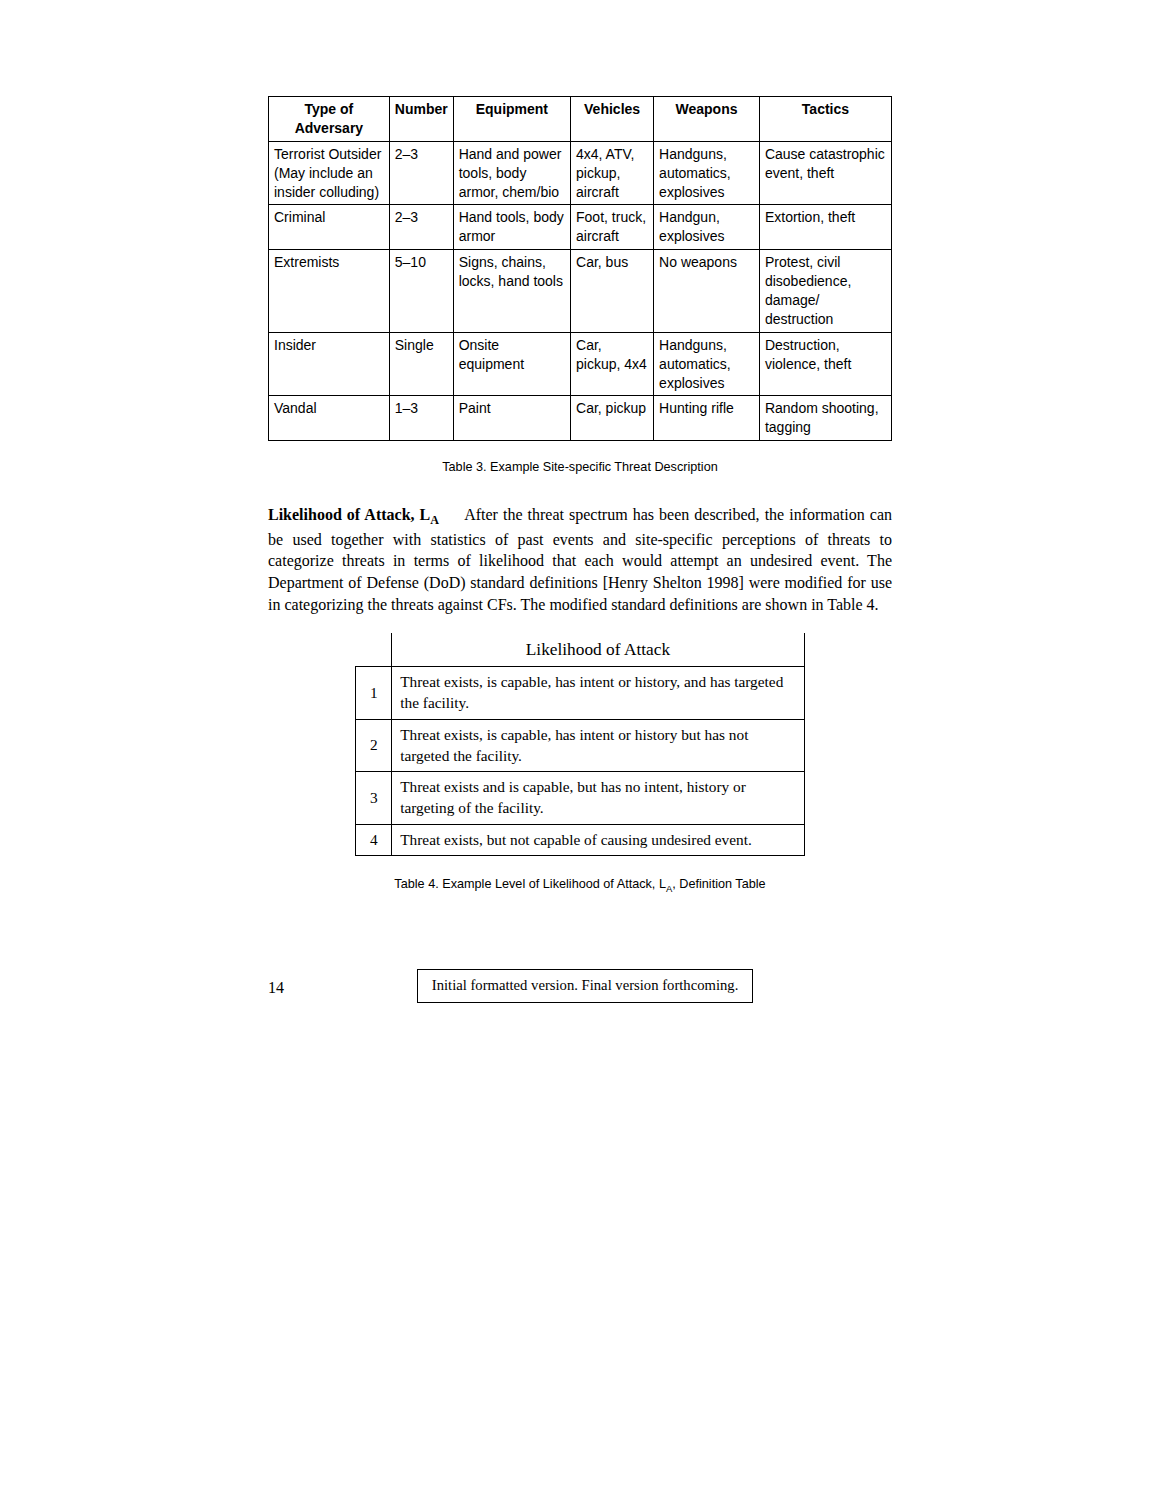| Type of Adversary | Number | Equipment | Vehicles | Weapons | Tactics |
| --- | --- | --- | --- | --- | --- |
| Terrorist Outsider (May include an insider colluding) | 2–3 | Hand and power tools, body armor, chem/bio | 4x4, ATV, pickup, aircraft | Handguns, automatics, explosives | Cause catastrophic event, theft |
| Criminal | 2–3 | Hand tools, body armor | Foot, truck, aircraft | Handgun, explosives | Extortion, theft |
| Extremists | 5–10 | Signs, chains, locks, hand tools | Car, bus | No weapons | Protest, civil disobedience, damage/ destruction |
| Insider | Single | Onsite equipment | Car, pickup, 4x4 | Handguns, automatics, explosives | Destruction, violence, theft |
| Vandal | 1–3 | Paint | Car, pickup | Hunting rifle | Random shooting, tagging |
Table 3. Example Site-specific Threat Description
Likelihood of Attack, LA After the threat spectrum has been described, the information can be used together with statistics of past events and site-specific perceptions of threats to categorize threats in terms of likelihood that each would attempt an undesired event. The Department of Defense (DoD) standard definitions [Henry Shelton 1998] were modified for use in categorizing the threats against CFs. The modified standard definitions are shown in Table 4.
| | Likelihood of Attack |
| --- | --- |
| 1 | Threat exists, is capable, has intent or history, and has targeted the facility. |
| 2 | Threat exists, is capable, has intent or history but has not targeted the facility. |
| 3 | Threat exists and is capable, but has no intent, history or targeting of the facility. |
| 4 | Threat exists, but not capable of causing undesired event. |
Table 4. Example Level of Likelihood of Attack, LA, Definition Table
14
Initial formatted version. Final version forthcoming.